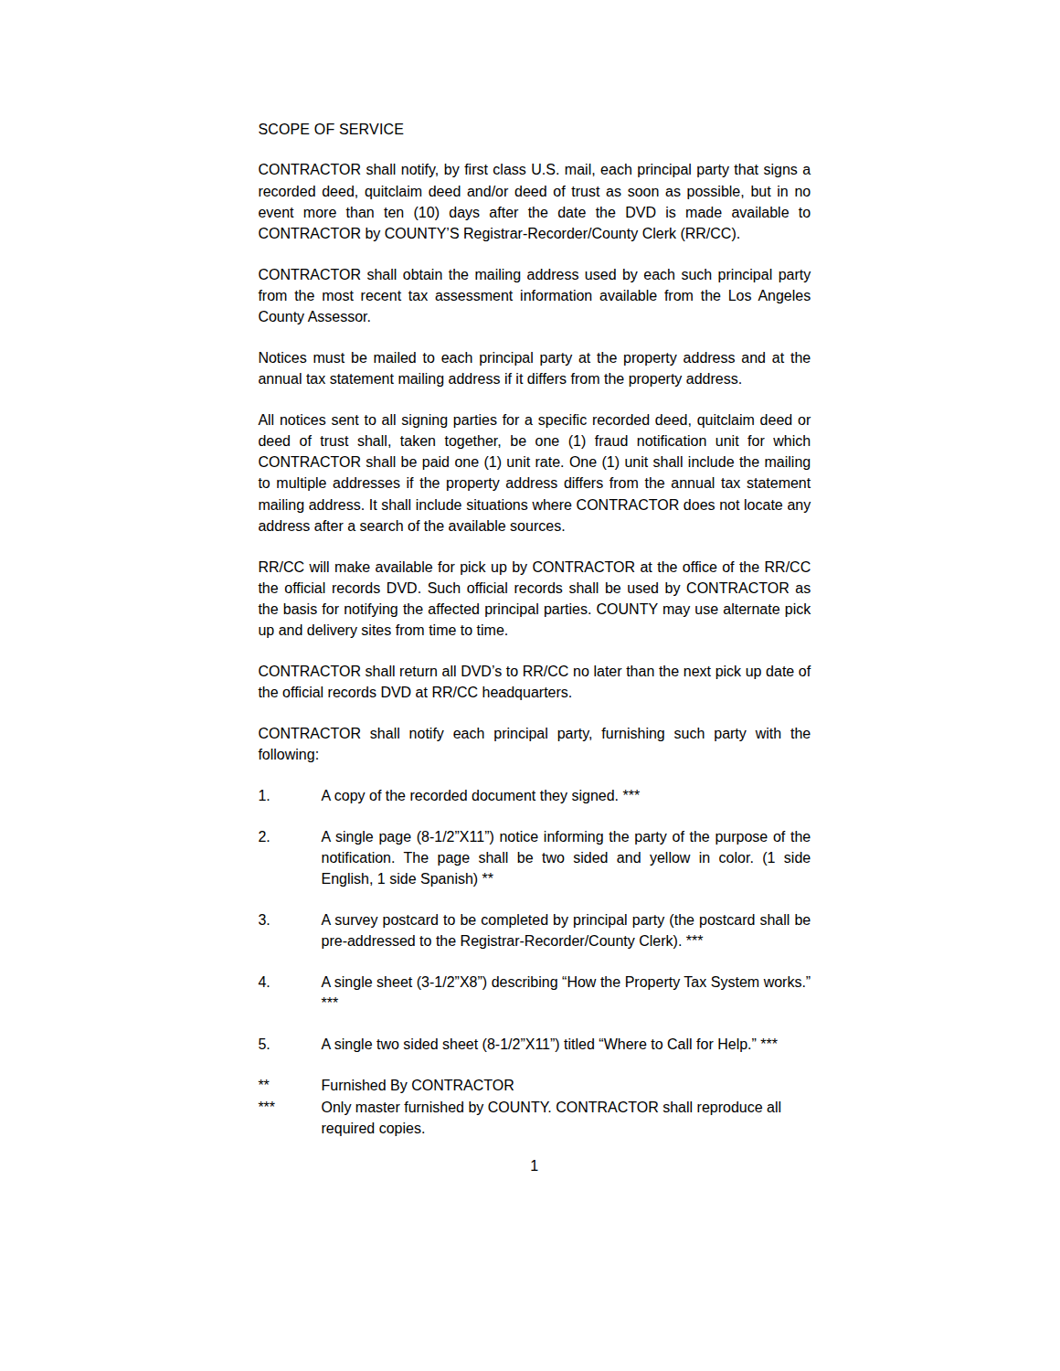SCOPE OF SERVICE
CONTRACTOR shall notify, by first class U.S. mail, each principal party that signs a recorded deed, quitclaim deed and/or deed of trust as soon as possible, but in no event more than ten (10) days after the date the DVD is made available to CONTRACTOR by COUNTY’S Registrar-Recorder/County Clerk (RR/CC).
CONTRACTOR shall obtain the mailing address used by each such principal party from the most recent tax assessment information available from the Los Angeles County Assessor.
Notices must be mailed to each principal party at the property address and at the annual tax statement mailing address if it differs from the property address.
All notices sent to all signing parties for a specific recorded deed, quitclaim deed or deed of trust shall, taken together, be one (1) fraud notification unit for which CONTRACTOR shall be paid one (1) unit rate. One (1) unit shall include the mailing to multiple addresses if the property address differs from the annual tax statement mailing address. It shall include situations where CONTRACTOR does not locate any address after a search of the available sources.
RR/CC will make available for pick up by CONTRACTOR at the office of the RR/CC the official records DVD. Such official records shall be used by CONTRACTOR as the basis for notifying the affected principal parties. COUNTY may use alternate pick up and delivery sites from time to time.
CONTRACTOR shall return all DVD’s to RR/CC no later than the next pick up date of the official records DVD at RR/CC headquarters.
CONTRACTOR shall notify each principal party, furnishing such party with the following:
1. A copy of the recorded document they signed. ***
2. A single page (8-1/2”X11”) notice informing the party of the purpose of the notification. The page shall be two sided and yellow in color. (1 side English, 1 side Spanish) **
3. A survey postcard to be completed by principal party (the postcard shall be pre-addressed to the Registrar-Recorder/County Clerk). ***
4. A single sheet (3-1/2”X8”) describing “How the Property Tax System works.” ***
5. A single two sided sheet (8-1/2”X11”) titled “Where to Call for Help.” ***
**Furnished By CONTRACTOR
***Only master furnished by COUNTY. CONTRACTOR shall reproduce all required copies.
1